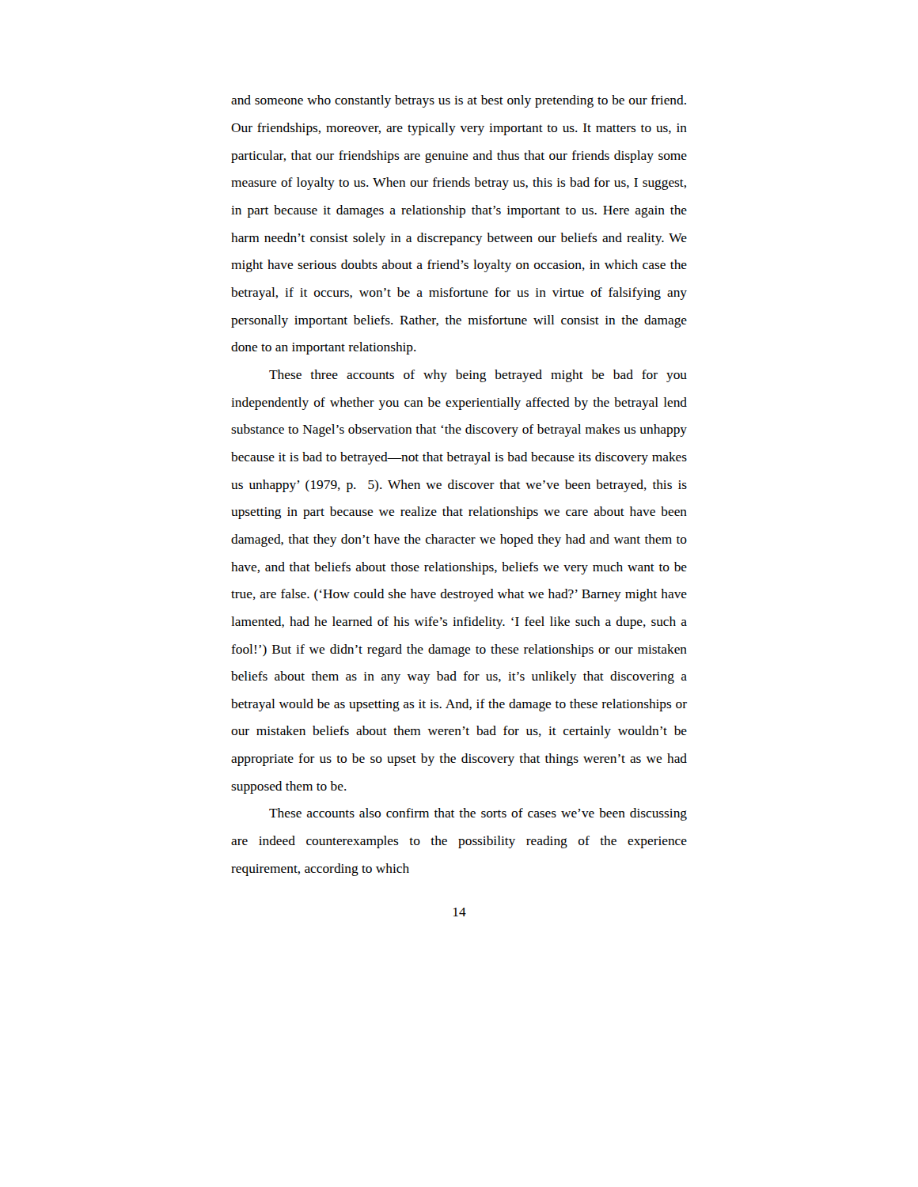and someone who constantly betrays us is at best only pretending to be our friend. Our friendships, moreover, are typically very important to us. It matters to us, in particular, that our friendships are genuine and thus that our friends display some measure of loyalty to us. When our friends betray us, this is bad for us, I suggest, in part because it damages a relationship that’s important to us. Here again the harm needn’t consist solely in a discrepancy between our beliefs and reality. We might have serious doubts about a friend’s loyalty on occasion, in which case the betrayal, if it occurs, won’t be a misfortune for us in virtue of falsifying any personally important beliefs. Rather, the misfortune will consist in the damage done to an important relationship.
These three accounts of why being betrayed might be bad for you independently of whether you can be experientially affected by the betrayal lend substance to Nagel’s observation that ‘the discovery of betrayal makes us unhappy because it is bad to betrayed—not that betrayal is bad because its discovery makes us unhappy’ (1979, p. 5). When we discover that we’ve been betrayed, this is upsetting in part because we realize that relationships we care about have been damaged, that they don’t have the character we hoped they had and want them to have, and that beliefs about those relationships, beliefs we very much want to be true, are false. (‘How could she have destroyed what we had?’ Barney might have lamented, had he learned of his wife’s infidelity. ‘I feel like such a dupe, such a fool!’) But if we didn’t regard the damage to these relationships or our mistaken beliefs about them as in any way bad for us, it’s unlikely that discovering a betrayal would be as upsetting as it is. And, if the damage to these relationships or our mistaken beliefs about them weren’t bad for us, it certainly wouldn’t be appropriate for us to be so upset by the discovery that things weren’t as we had supposed them to be.
These accounts also confirm that the sorts of cases we’ve been discussing are indeed counterexamples to the possibility reading of the experience requirement, according to which
14